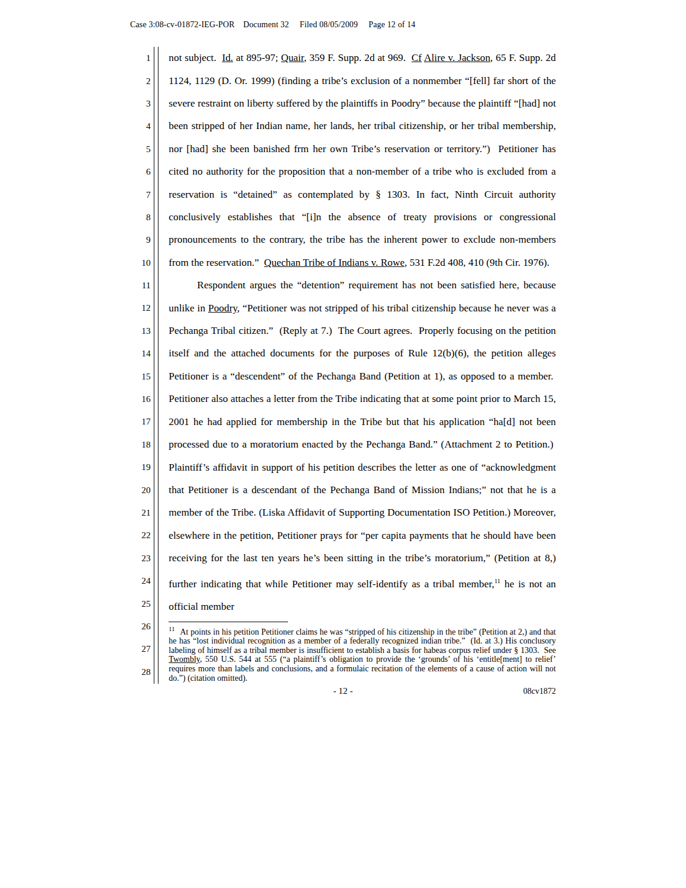Case 3:08-cv-01872-IEG-POR Document 32 Filed 08/05/2009 Page 12 of 14
1
2
3
4
5
6
7
8
9
10
11
12
13
14
15
16
17
18
19
20
21
22
23
24
25
26
27
28
not subject. Id. at 895-97; Quair, 359 F. Supp. 2d at 969. Cf Alire v. Jackson, 65 F. Supp. 2d 1124, 1129 (D. Or. 1999) (finding a tribe’s exclusion of a nonmember “[fell] far short of the severe restraint on liberty suffered by the plaintiffs in Poodry” because the plaintiff “[had] not been stripped of her Indian name, her lands, her tribal citizenship, or her tribal membership, nor [had] she been banished frm her own Tribe’s reservation or territory.”) Petitioner has cited no authority for the proposition that a non-member of a tribe who is excluded from a reservation is “detained” as contemplated by § 1303. In fact, Ninth Circuit authority conclusively establishes that “[i]n the absence of treaty provisions or congressional pronouncements to the contrary, the tribe has the inherent power to exclude non-members from the reservation.” Quechan Tribe of Indians v. Rowe, 531 F.2d 408, 410 (9th Cir. 1976).
Respondent argues the “detention” requirement has not been satisfied here, because unlike in Poodry, “Petitioner was not stripped of his tribal citizenship because he never was a Pechanga Tribal citizen.” (Reply at 7.) The Court agrees. Properly focusing on the petition itself and the attached documents for the purposes of Rule 12(b)(6), the petition alleges Petitioner is a “descendent” of the Pechanga Band (Petition at 1), as opposed to a member. Petitioner also attaches a letter from the Tribe indicating that at some point prior to March 15, 2001 he had applied for membership in the Tribe but that his application “ha[d] not been processed due to a moratorium enacted by the Pechanga Band.” (Attachment 2 to Petition.) Plaintiff’s affidavit in support of his petition describes the letter as one of “acknowledgment that Petitioner is a descendant of the Pechanga Band of Mission Indians;” not that he is a member of the Tribe. (Liska Affidavit of Supporting Documentation ISO Petition.) Moreover, elsewhere in the petition, Petitioner prays for “per capita payments that he should have been receiving for the last ten years he’s been sitting in the tribe’s moratorium,” (Petition at 8,) further indicating that while Petitioner may self-identify as a tribal member,11 he is not an official member
11 At points in his petition Petitioner claims he was “stripped of his citizenship in the tribe” (Petition at 2,) and that he has “lost individual recognition as a member of a federally recognized indian tribe.” (Id. at 3.) His conclusory labeling of himself as a tribal member is insufficient to establish a basis for habeas corpus relief under § 1303. See Twombly, 550 U.S. 544 at 555 (“a plaintiff’s obligation to provide the ‘grounds’ of his ‘entitle[ment] to relief’ requires more than labels and conclusions, and a formulaic recitation of the elements of a cause of action will not do.”) (citation omitted).
- 12 - 08cv1872